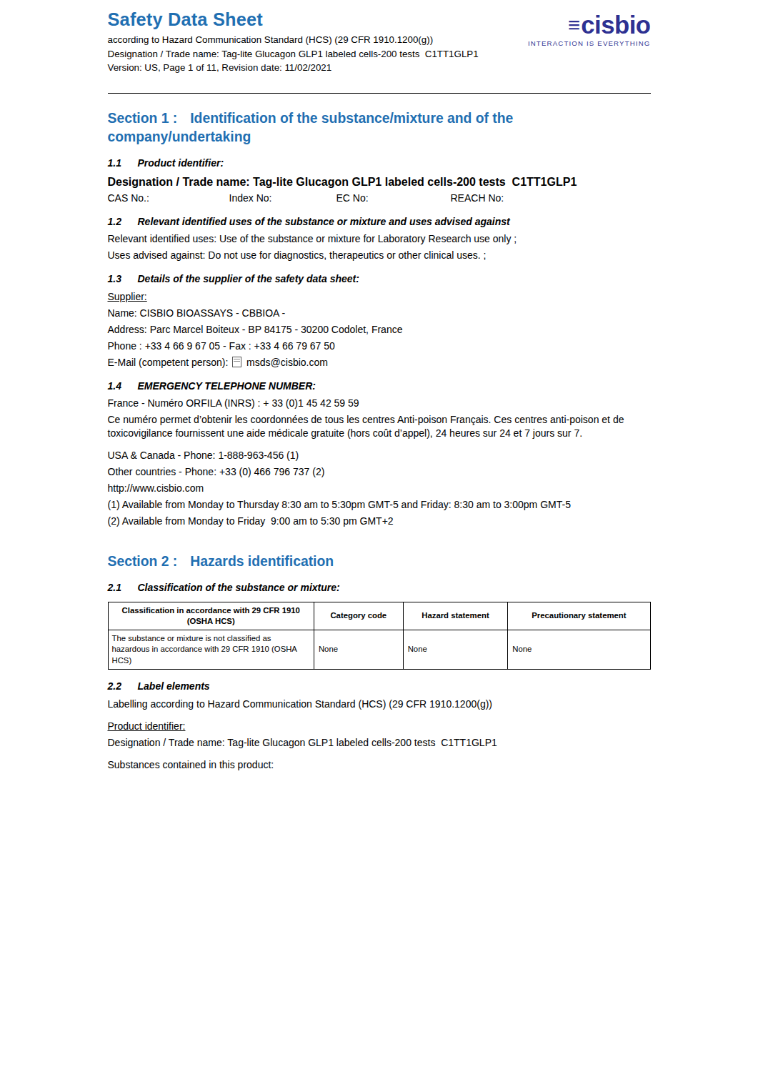Safety Data Sheet
according to Hazard Communication Standard (HCS) (29 CFR 1910.1200(g))
Designation / Trade name: Tag-lite Glucagon GLP1 labeled cells-200 tests C1TT1GLP1
Version: US, Page 1 of 11, Revision date: 11/02/2021
≡cisbio Interaction is everything
Section 1 : Identification of the substance/mixture and of the company/undertaking
1.1 Product identifier:
Designation / Trade name: Tag-lite Glucagon GLP1 labeled cells-200 tests C1TT1GLP1
CAS No.: Index No: EC No: REACH No:
1.2 Relevant identified uses of the substance or mixture and uses advised against
Relevant identified uses: Use of the substance or mixture for Laboratory Research use only ;
Uses advised against: Do not use for diagnostics, therapeutics or other clinical uses. ;
1.3 Details of the supplier of the safety data sheet:
Supplier:
Name: CISBIO BIOASSAYS - CBBIOA -
Address: Parc Marcel Boiteux - BP 84175 - 30200 Codolet, France
Phone : +33 4 66 9 67 05 - Fax : +33 4 66 79 67 50
E-Mail (competent person): msds@cisbio.com
1.4 EMERGENCY TELEPHONE NUMBER:
France - Numéro ORFILA (INRS) : + 33 (0)1 45 42 59 59
Ce numéro permet d’obtenir les coordonnées de tous les centres Anti-poison Français. Ces centres anti-poison et de toxicovigilance fournissent une aide médicale gratuite (hors coût d’appel), 24 heures sur 24 et 7 jours sur 7.
USA & Canada - Phone: 1-888-963-456 (1)
Other countries - Phone: +33 (0) 466 796 737 (2)
http://www.cisbio.com
(1) Available from Monday to Thursday 8:30 am to 5:30pm GMT-5 and Friday: 8:30 am to 3:00pm GMT-5
(2) Available from Monday to Friday 9:00 am to 5:30 pm GMT+2
Section 2 : Hazards identification
2.1 Classification of the substance or mixture:
| Classification in accordance with 29 CFR 1910 (OSHA HCS) | Category code | Hazard statement | Precautionary statement |
| --- | --- | --- | --- |
| The substance or mixture is not classified as hazardous in accordance with 29 CFR 1910 (OSHA HCS) | None | None | None |
2.2 Label elements
Labelling according to Hazard Communication Standard (HCS) (29 CFR 1910.1200(g))
Product identifier:
Designation / Trade name: Tag-lite Glucagon GLP1 labeled cells-200 tests C1TT1GLP1
Substances contained in this product: